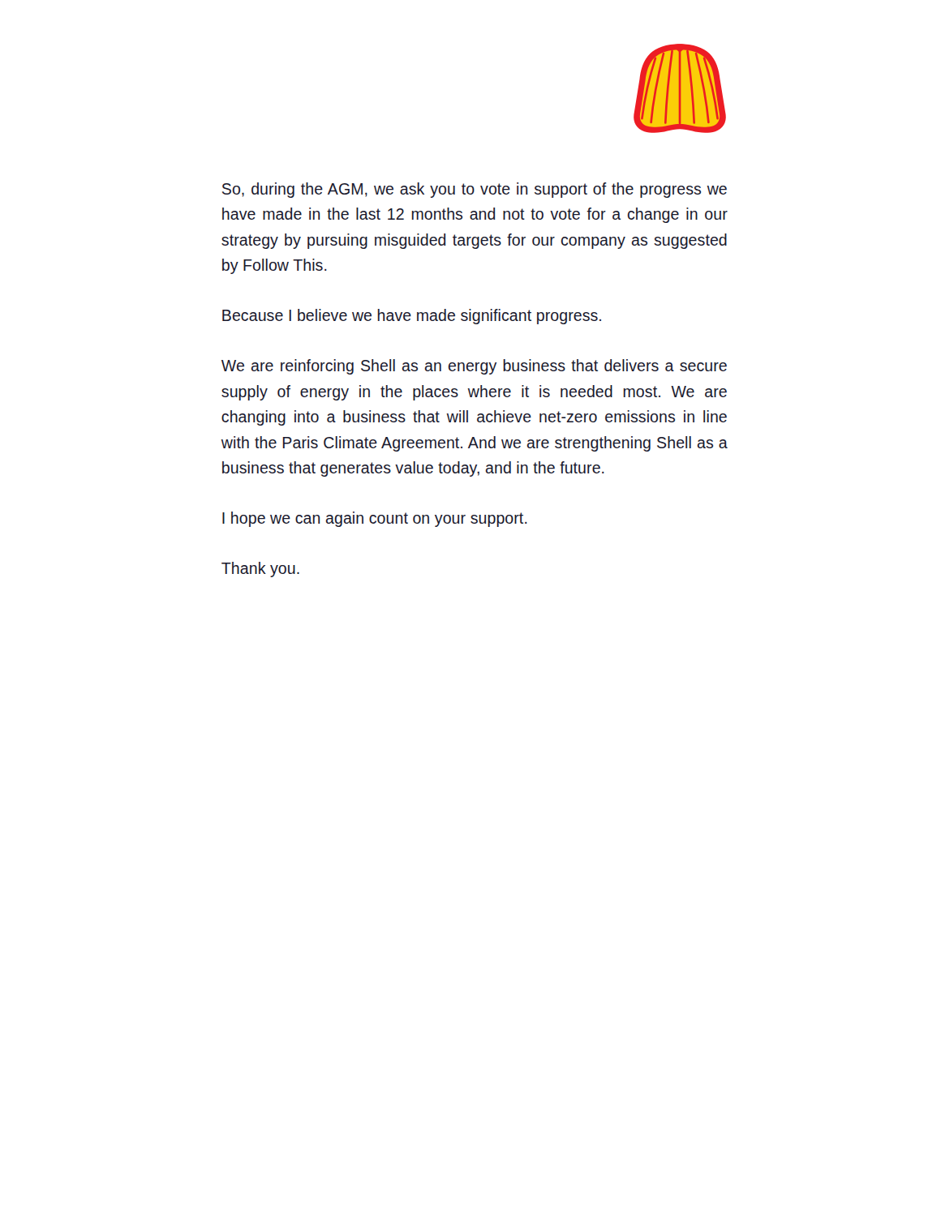Shell logo
So, during the AGM, we ask you to vote in support of the progress we have made in the last 12 months and not to vote for a change in our strategy by pursuing misguided targets for our company as suggested by Follow This.
Because I believe we have made significant progress.
We are reinforcing Shell as an energy business that delivers a secure supply of energy in the places where it is needed most. We are changing into a business that will achieve net-zero emissions in line with the Paris Climate Agreement. And we are strengthening Shell as a business that generates value today, and in the future.
I hope we can again count on your support.
Thank you.